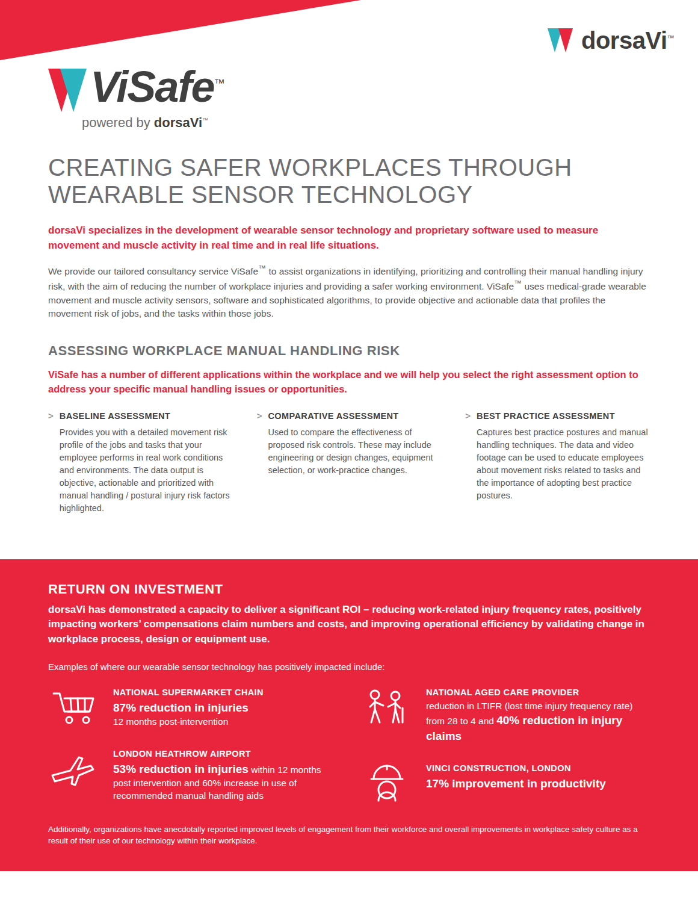dorsaVi™
ViSafe™
powered by dorsaVi™
Creating safer workplaces through wearable sensor technology
dorsaVi specializes in the development of wearable sensor technology and proprietary software used to measure movement and muscle activity in real time and in real life situations.
We provide our tailored consultancy service ViSafe™ to assist organizations in identifying, prioritizing and controlling their manual handling injury risk, with the aim of reducing the number of workplace injuries and providing a safer working environment. ViSafe™ uses medical-grade wearable movement and muscle activity sensors, software and sophisticated algorithms, to provide objective and actionable data that profiles the movement risk of jobs, and the tasks within those jobs.
Assessing workplace manual handling risk
ViSafe has a number of different applications within the workplace and we will help you select the right assessment option to address your specific manual handling issues or opportunities.
>
Baseline assessment
Provides you with a detailed movement risk profile of the jobs and tasks that your employee performs in real work conditions and environments. The data output is objective, actionable and prioritized with manual handling / postural injury risk factors highlighted.
>
Comparative assessment
Used to compare the effectiveness of proposed risk controls. These may include engineering or design changes, equipment selection, or work-practice changes.
>
Best practice assessment
Captures best practice postures and manual handling techniques. The data and video footage can be used to educate employees about movement risks related to tasks and the importance of adopting best practice postures.
Return on investment
dorsaVi has demonstrated a capacity to deliver a significant ROI – reducing work-related injury frequency rates, positively impacting workers’ compensations claim numbers and costs, and improving operational efficiency by validating change in workplace process, design or equipment use.
Examples of where our wearable sensor technology has positively impacted include:
National supermarket chain
87% reduction in injuries
12 months post-intervention
London Heathrow Airport
53% reduction in injuries within 12 months post intervention and 60% increase in use of recommended manual handling aids
National aged care provider
reduction in LTIFR (lost time injury frequency rate) from 28 to 4 and 40% reduction in injury claims
Vinci Construction, London
17% improvement in productivity
Additionally, organizations have anecdotally reported improved levels of engagement from their workforce and overall improvements in workplace safety culture as a result of their use of our technology within their workplace.